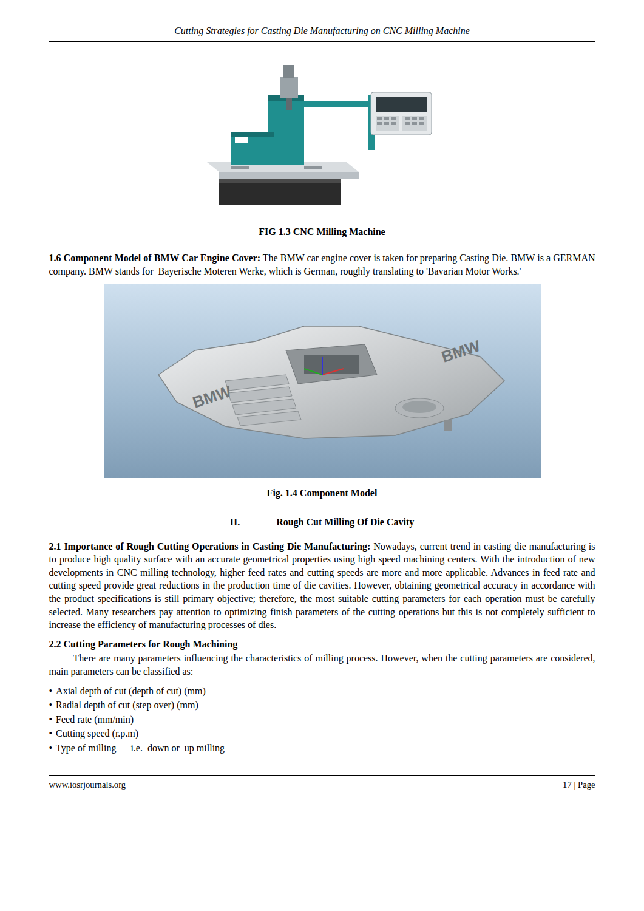Cutting Strategies for Casting Die Manufacturing on CNC Milling Machine
FIG 1.3 CNC Milling Machine
1.6 Component Model of BMW Car Engine Cover: The BMW car engine cover is taken for preparing Casting Die. BMW is a GERMAN company. BMW stands for Bayerische Moteren Werke, which is German, roughly translating to 'Bavarian Motor Works.'
BMW BMW
Fig. 1.4 Component Model
II. Rough Cut Milling Of Die Cavity
2.1 Importance of Rough Cutting Operations in Casting Die Manufacturing: Nowadays, current trend in casting die manufacturing is to produce high quality surface with an accurate geometrical properties using high speed machining centers. With the introduction of new developments in CNC milling technology, higher feed rates and cutting speeds are more and more applicable. Advances in feed rate and cutting speed provide great reductions in the production time of die cavities. However, obtaining geometrical accuracy in accordance with the product specifications is still primary objective; therefore, the most suitable cutting parameters for each operation must be carefully selected. Many researchers pay attention to optimizing finish parameters of the cutting operations but this is not completely sufficient to increase the efficiency of manufacturing processes of dies.
2.2 Cutting Parameters for Rough Machining
There are many parameters influencing the characteristics of milling process. However, when the cutting parameters are considered, main parameters can be classified as:
Axial depth of cut (depth of cut) (mm)
Radial depth of cut (step over) (mm)
Feed rate (mm/min)
Cutting speed (r.p.m)
Type of milling i.e. down or up milling
www.iosrjournals.org 17 | Page